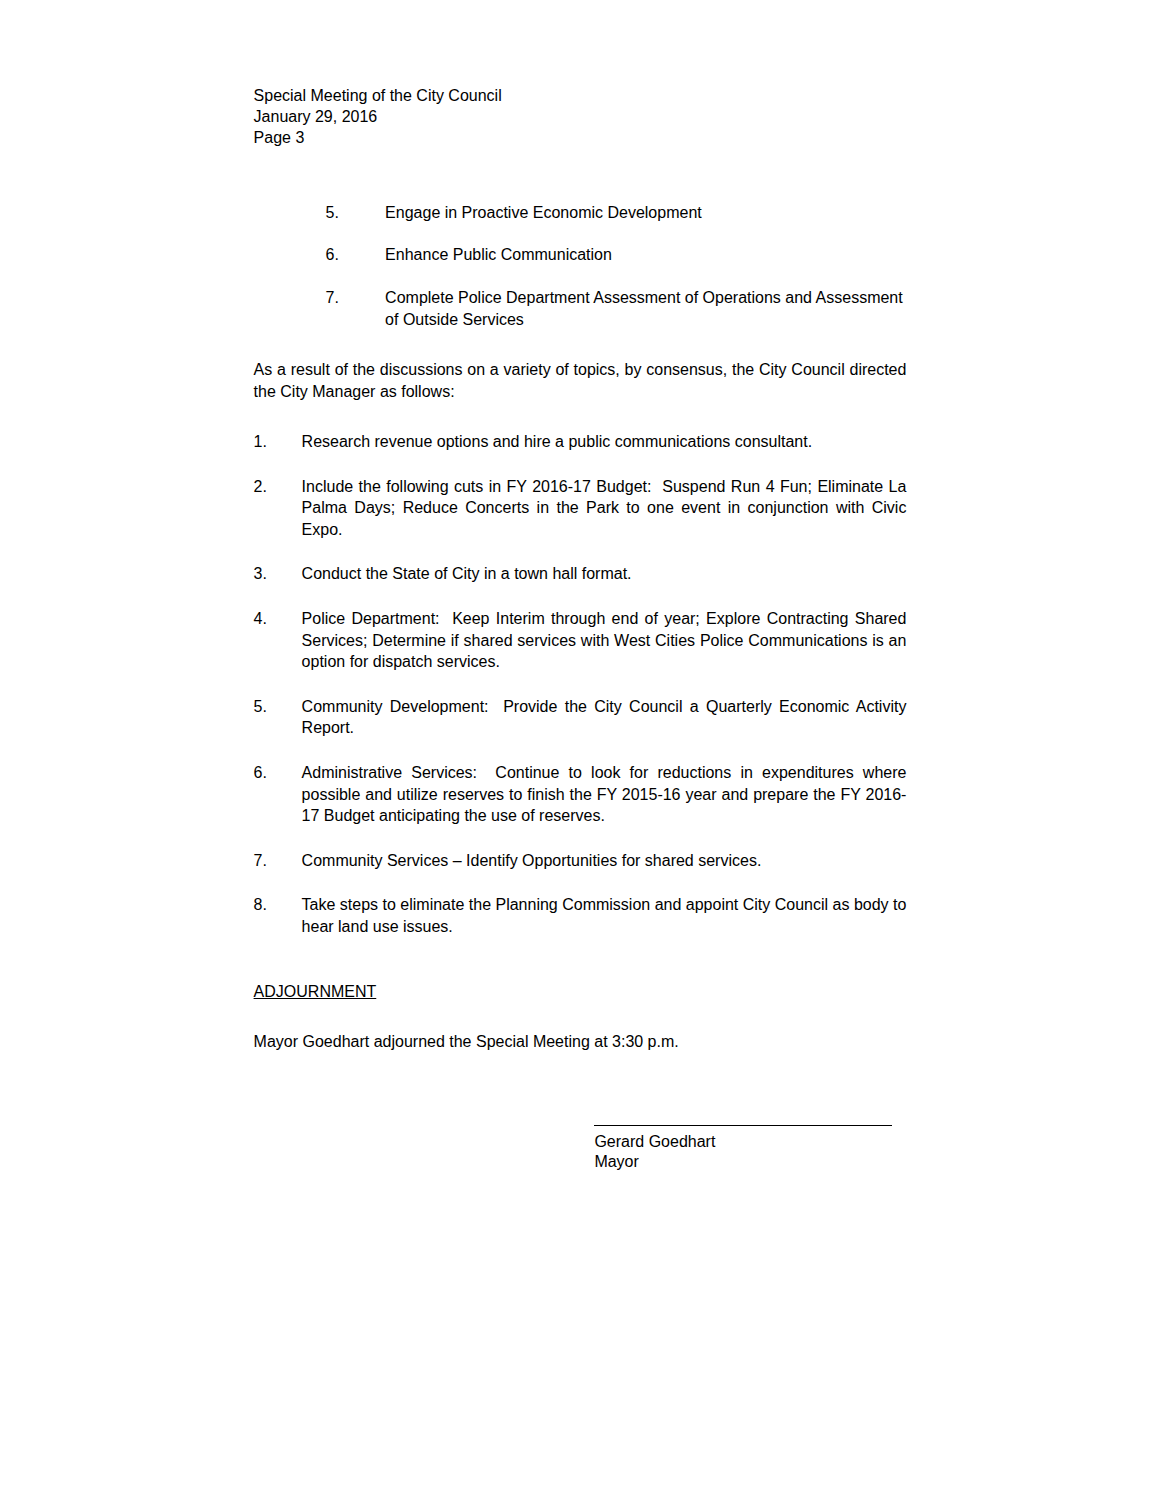Special Meeting of the City Council
January 29, 2016
Page 3
5. Engage in Proactive Economic Development
6. Enhance Public Communication
7. Complete Police Department Assessment of Operations and Assessment of Outside Services
As a result of the discussions on a variety of topics, by consensus, the City Council directed the City Manager as follows:
1. Research revenue options and hire a public communications consultant.
2. Include the following cuts in FY 2016-17 Budget: Suspend Run 4 Fun; Eliminate La Palma Days; Reduce Concerts in the Park to one event in conjunction with Civic Expo.
3. Conduct the State of City in a town hall format.
4. Police Department: Keep Interim through end of year; Explore Contracting Shared Services; Determine if shared services with West Cities Police Communications is an option for dispatch services.
5. Community Development: Provide the City Council a Quarterly Economic Activity Report.
6. Administrative Services: Continue to look for reductions in expenditures where possible and utilize reserves to finish the FY 2015-16 year and prepare the FY 2016-17 Budget anticipating the use of reserves.
7. Community Services – Identify Opportunities for shared services.
8. Take steps to eliminate the Planning Commission and appoint City Council as body to hear land use issues.
ADJOURNMENT
Mayor Goedhart adjourned the Special Meeting at 3:30 p.m.
Gerard Goedhart
Mayor